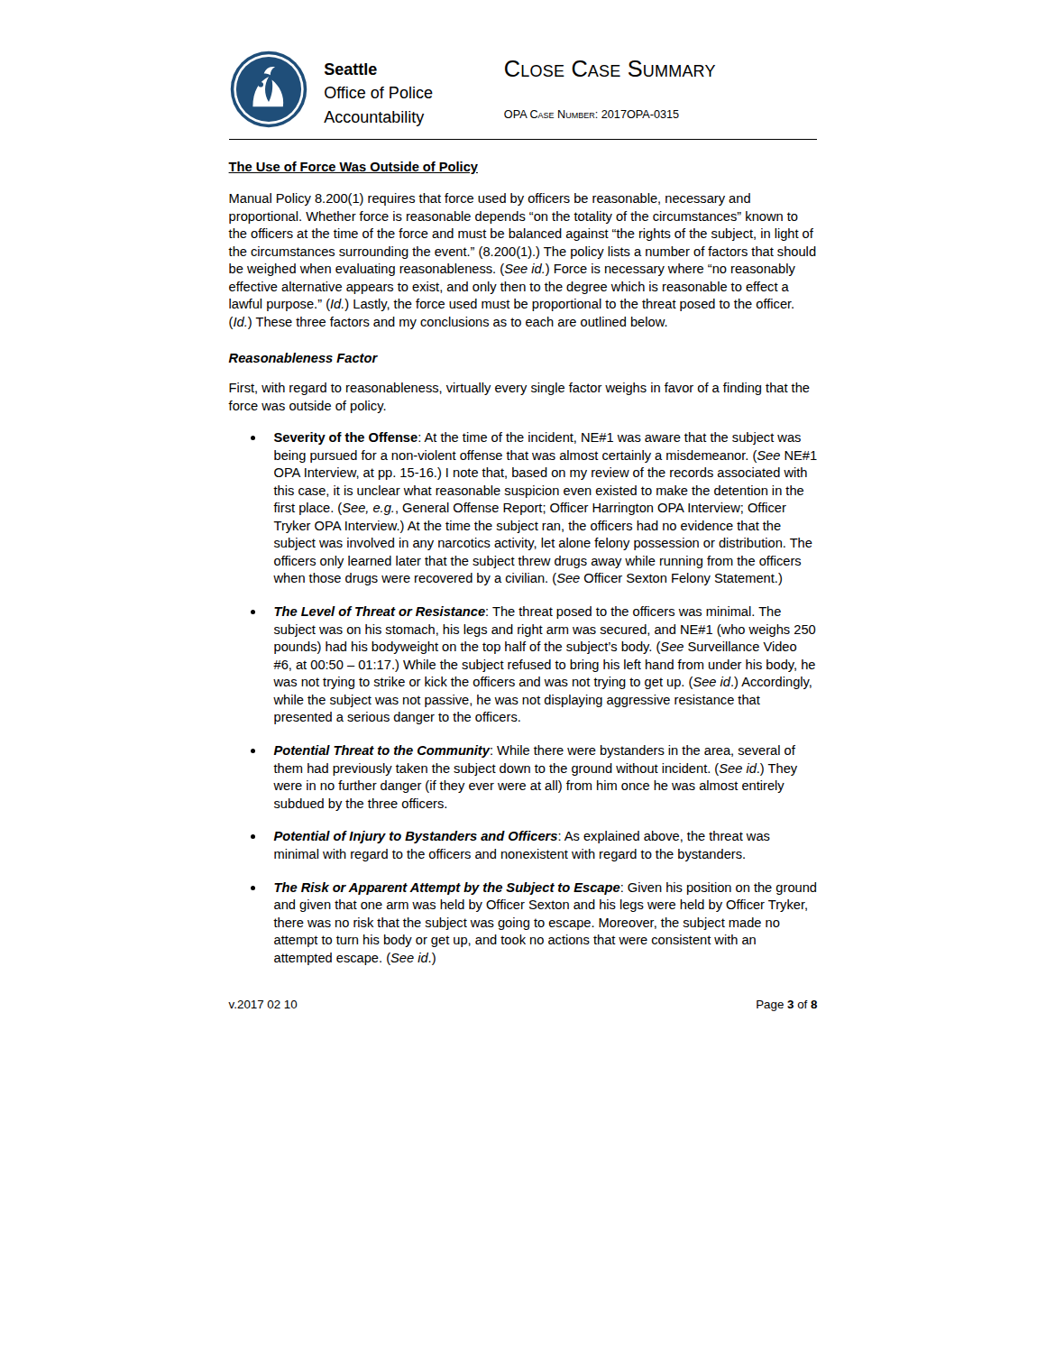Seattle
Office of Police
Accountability
Close Case Summary
OPA Case Number: 2017OPA-0315
The Use of Force Was Outside of Policy
Manual Policy 8.200(1) requires that force used by officers be reasonable, necessary and proportional. Whether force is reasonable depends “on the totality of the circumstances” known to the officers at the time of the force and must be balanced against “the rights of the subject, in light of the circumstances surrounding the event.” (8.200(1).) The policy lists a number of factors that should be weighed when evaluating reasonableness. (See id.) Force is necessary where “no reasonably effective alternative appears to exist, and only then to the degree which is reasonable to effect a lawful purpose.” (Id.) Lastly, the force used must be proportional to the threat posed to the officer. (Id.) These three factors and my conclusions as to each are outlined below.
Reasonableness Factor
First, with regard to reasonableness, virtually every single factor weighs in favor of a finding that the force was outside of policy.
Severity of the Offense: At the time of the incident, NE#1 was aware that the subject was being pursued for a non-violent offense that was almost certainly a misdemeanor. (See NE#1 OPA Interview, at pp. 15-16.) I note that, based on my review of the records associated with this case, it is unclear what reasonable suspicion even existed to make the detention in the first place. (See, e.g., General Offense Report; Officer Harrington OPA Interview; Officer Tryker OPA Interview.) At the time the subject ran, the officers had no evidence that the subject was involved in any narcotics activity, let alone felony possession or distribution. The officers only learned later that the subject threw drugs away while running from the officers when those drugs were recovered by a civilian. (See Officer Sexton Felony Statement.)
The Level of Threat or Resistance: The threat posed to the officers was minimal. The subject was on his stomach, his legs and right arm was secured, and NE#1 (who weighs 250 pounds) had his bodyweight on the top half of the subject’s body. (See Surveillance Video #6, at 00:50 – 01:17.) While the subject refused to bring his left hand from under his body, he was not trying to strike or kick the officers and was not trying to get up. (See id.) Accordingly, while the subject was not passive, he was not displaying aggressive resistance that presented a serious danger to the officers.
Potential Threat to the Community: While there were bystanders in the area, several of them had previously taken the subject down to the ground without incident. (See id.) They were in no further danger (if they ever were at all) from him once he was almost entirely subdued by the three officers.
Potential of Injury to Bystanders and Officers: As explained above, the threat was minimal with regard to the officers and nonexistent with regard to the bystanders.
The Risk or Apparent Attempt by the Subject to Escape: Given his position on the ground and given that one arm was held by Officer Sexton and his legs were held by Officer Tryker, there was no risk that the subject was going to escape. Moreover, the subject made no attempt to turn his body or get up, and took no actions that were consistent with an attempted escape. (See id.)
v.2017 02 10
Page 3 of 8